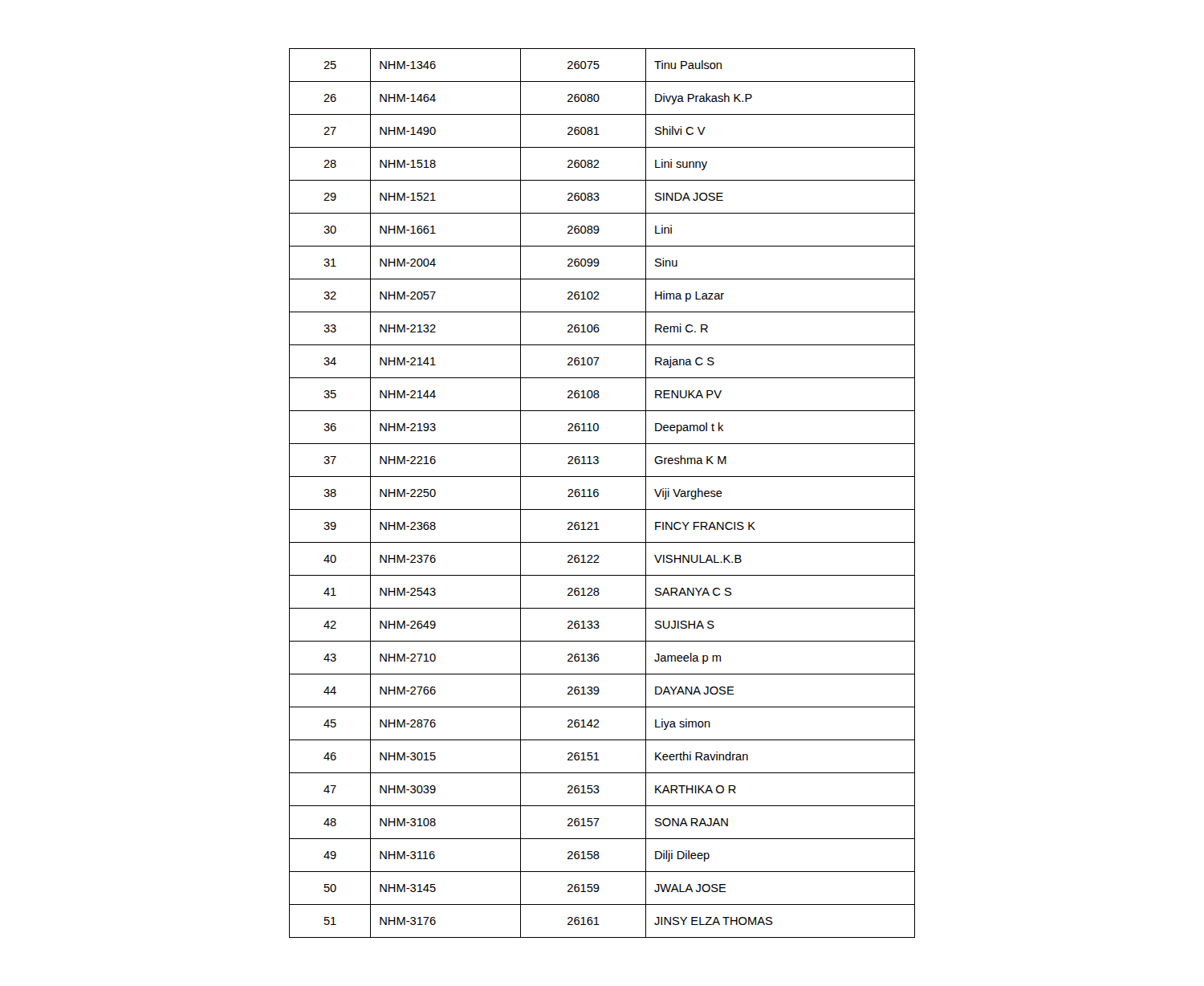| 25 | NHM-1346 | 26075 | Tinu Paulson |
| 26 | NHM-1464 | 26080 | Divya Prakash K.P |
| 27 | NHM-1490 | 26081 | Shilvi C V |
| 28 | NHM-1518 | 26082 | Lini sunny |
| 29 | NHM-1521 | 26083 | SINDA JOSE |
| 30 | NHM-1661 | 26089 | Lini |
| 31 | NHM-2004 | 26099 | Sinu |
| 32 | NHM-2057 | 26102 | Hima p Lazar |
| 33 | NHM-2132 | 26106 | Remi C. R |
| 34 | NHM-2141 | 26107 | Rajana C S |
| 35 | NHM-2144 | 26108 | RENUKA PV |
| 36 | NHM-2193 | 26110 | Deepamol t k |
| 37 | NHM-2216 | 26113 | Greshma K M |
| 38 | NHM-2250 | 26116 | Viji Varghese |
| 39 | NHM-2368 | 26121 | FINCY FRANCIS K |
| 40 | NHM-2376 | 26122 | VISHNULAL.K.B |
| 41 | NHM-2543 | 26128 | SARANYA C S |
| 42 | NHM-2649 | 26133 | SUJISHA S |
| 43 | NHM-2710 | 26136 | Jameela p m |
| 44 | NHM-2766 | 26139 | DAYANA JOSE |
| 45 | NHM-2876 | 26142 | Liya simon |
| 46 | NHM-3015 | 26151 | Keerthi Ravindran |
| 47 | NHM-3039 | 26153 | KARTHIKA O R |
| 48 | NHM-3108 | 26157 | SONA RAJAN |
| 49 | NHM-3116 | 26158 | Dilji Dileep |
| 50 | NHM-3145 | 26159 | JWALA JOSE |
| 51 | NHM-3176 | 26161 | JINSY ELZA THOMAS |